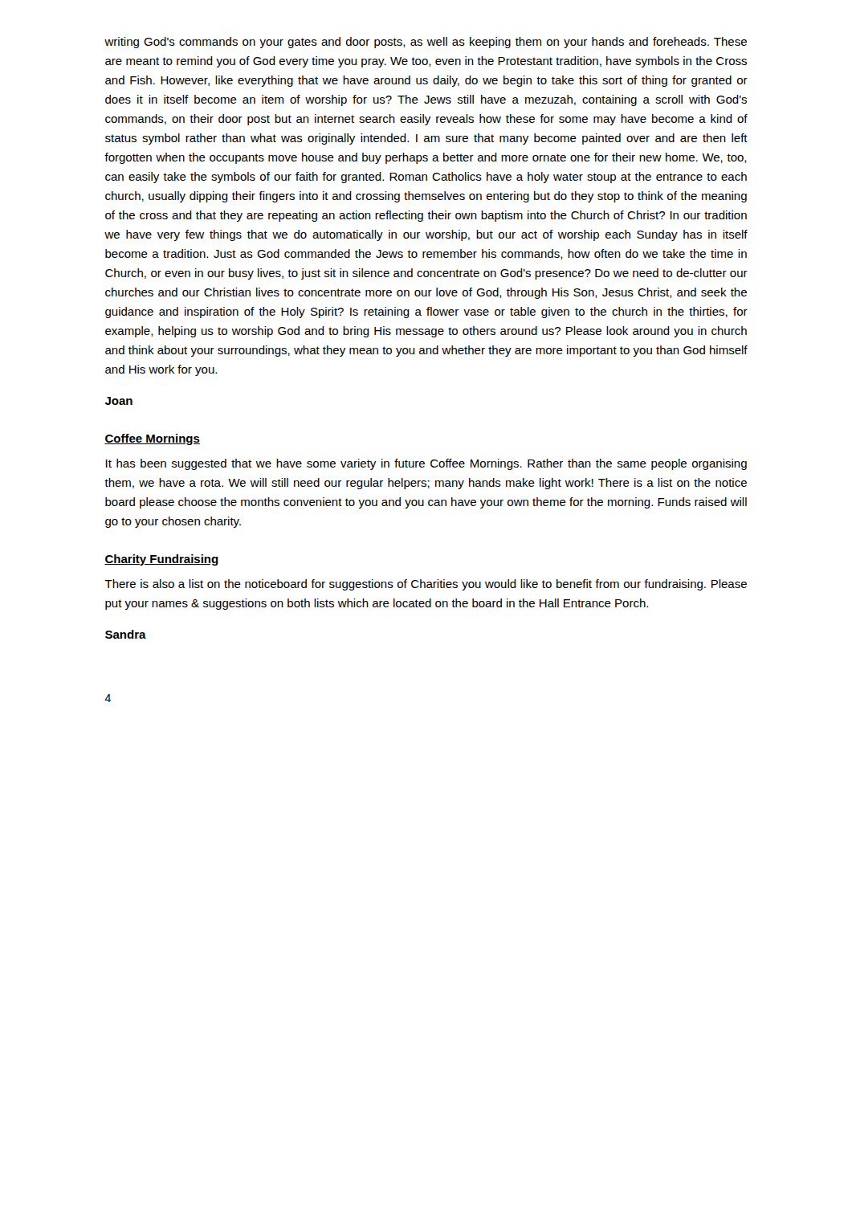writing God's commands on your gates and door posts, as well as keeping them on your hands and foreheads. These are meant to remind you of God every time you pray. We too, even in the Protestant tradition, have symbols in the Cross and Fish. However, like everything that we have around us daily, do we begin to take this sort of thing for granted or does it in itself become an item of worship for us? The Jews still have a mezuzah, containing a scroll with God's commands, on their door post but an internet search easily reveals how these for some may have become a kind of status symbol rather than what was originally intended. I am sure that many become painted over and are then left forgotten when the occupants move house and buy perhaps a better and more ornate one for their new home. We, too, can easily take the symbols of our faith for granted. Roman Catholics have a holy water stoup at the entrance to each church, usually dipping their fingers into it and crossing themselves on entering but do they stop to think of the meaning of the cross and that they are repeating an action reflecting their own baptism into the Church of Christ? In our tradition we have very few things that we do automatically in our worship, but our act of worship each Sunday has in itself become a tradition. Just as God commanded the Jews to remember his commands, how often do we take the time in Church, or even in our busy lives, to just sit in silence and concentrate on God's presence? Do we need to de-clutter our churches and our Christian lives to concentrate more on our love of God, through His Son, Jesus Christ, and seek the guidance and inspiration of the Holy Spirit? Is retaining a flower vase or table given to the church in the thirties, for example, helping us to worship God and to bring His message to others around us? Please look around you in church and think about your surroundings, what they mean to you and whether they are more important to you than God himself and His work for you.
Joan
Coffee Mornings
It has been suggested that we have some variety in future Coffee Mornings. Rather than the same people organising them, we have a rota. We will still need our regular helpers; many hands make light work! There is a list on the notice board please choose the months convenient to you and you can have your own theme for the morning. Funds raised will go to your chosen charity.
Charity Fundraising
There is also a list on the noticeboard for suggestions of Charities you would like to benefit from our fundraising. Please put your names & suggestions on both lists which are located on the board in the Hall Entrance Porch.
Sandra
4